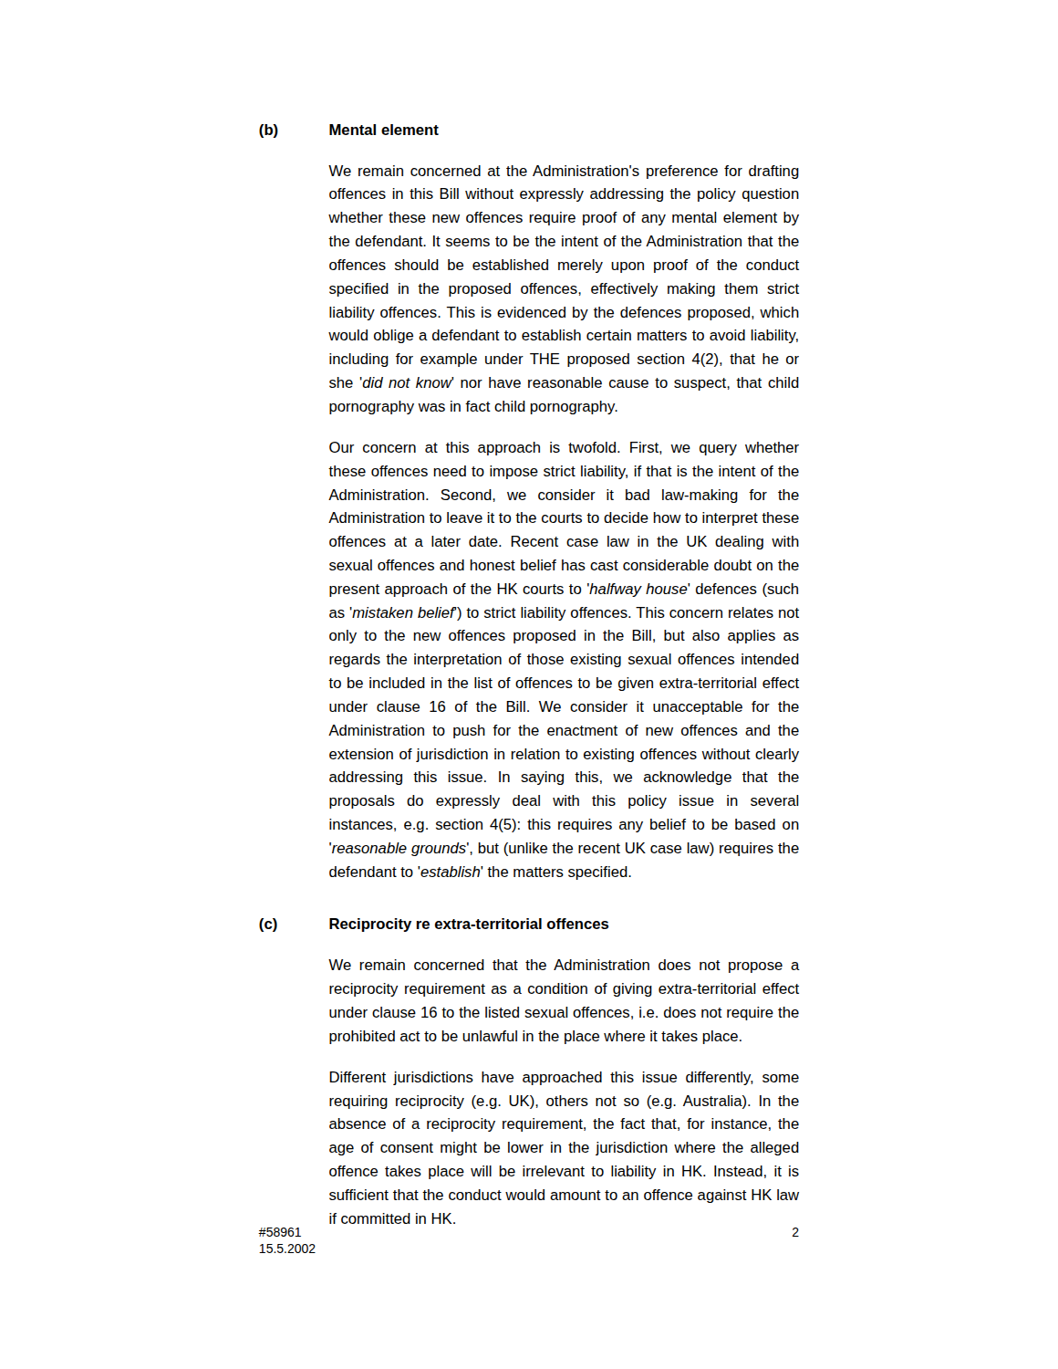(b)
Mental element
We remain concerned at the Administration's preference for drafting offences in this Bill without expressly addressing the policy question whether these new offences require proof of any mental element by the defendant. It seems to be the intent of the Administration that the offences should be established merely upon proof of the conduct specified in the proposed offences, effectively making them strict liability offences. This is evidenced by the defences proposed, which would oblige a defendant to establish certain matters to avoid liability, including for example under THE proposed section 4(2), that he or she 'did not know' nor have reasonable cause to suspect, that child pornography was in fact child pornography.
Our concern at this approach is twofold. First, we query whether these offences need to impose strict liability, if that is the intent of the Administration. Second, we consider it bad law-making for the Administration to leave it to the courts to decide how to interpret these offences at a later date. Recent case law in the UK dealing with sexual offences and honest belief has cast considerable doubt on the present approach of the HK courts to 'halfway house' defences (such as 'mistaken belief') to strict liability offences. This concern relates not only to the new offences proposed in the Bill, but also applies as regards the interpretation of those existing sexual offences intended to be included in the list of offences to be given extra-territorial effect under clause 16 of the Bill. We consider it unacceptable for the Administration to push for the enactment of new offences and the extension of jurisdiction in relation to existing offences without clearly addressing this issue. In saying this, we acknowledge that the proposals do expressly deal with this policy issue in several instances, e.g. section 4(5): this requires any belief to be based on 'reasonable grounds', but (unlike the recent UK case law) requires the defendant to 'establish' the matters specified.
(c)
Reciprocity re extra-territorial offences
We remain concerned that the Administration does not propose a reciprocity requirement as a condition of giving extra-territorial effect under clause 16 to the listed sexual offences, i.e. does not require the prohibited act to be unlawful in the place where it takes place.
Different jurisdictions have approached this issue differently, some requiring reciprocity (e.g. UK), others not so (e.g. Australia). In the absence of a reciprocity requirement, the fact that, for instance, the age of consent might be lower in the jurisdiction where the alleged offence takes place will be irrelevant to liability in HK. Instead, it is sufficient that the conduct would amount to an offence against HK law if committed in HK.
#58961
15.5.2002
2